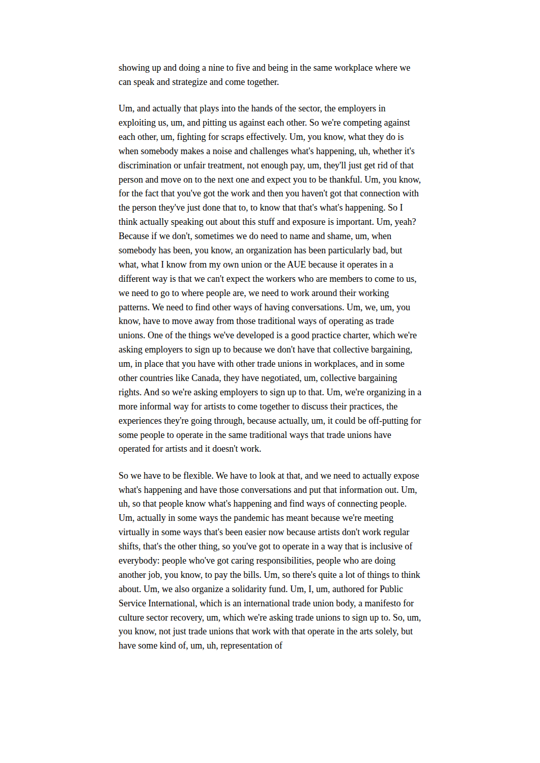showing up and doing a nine to five and being in the same workplace where we can speak and strategize and come together.
Um, and actually that plays into the hands of the sector, the employers in exploiting us, um, and pitting us against each other. So we're competing against each other, um, fighting for scraps effectively. Um, you know, what they do is when somebody makes a noise and challenges what's happening, uh, whether it's discrimination or unfair treatment, not enough pay, um, they'll just get rid of that person and move on to the next one and expect you to be thankful. Um, you know, for the fact that you've got the work and then you haven't got that connection with the person they've just done that to, to know that that's what's happening. So I think actually speaking out about this stuff and exposure is important. Um, yeah? Because if we don't, sometimes we do need to name and shame, um, when somebody has been, you know, an organization has been particularly bad, but what, what I know from my own union or the AUE because it operates in a different way is that we can't expect the workers who are members to come to us, we need to go to where people are, we need to work around their working patterns. We need to find other ways of having conversations. Um, we, um, you know, have to move away from those traditional ways of operating as trade unions. One of the things we've developed is a good practice charter, which we're asking employers to sign up to because we don't have that collective bargaining, um, in place that you have with other trade unions in workplaces, and in some other countries like Canada, they have negotiated, um, collective bargaining rights. And so we're asking employers to sign up to that. Um, we're organizing in a more informal way for artists to come together to discuss their practices, the experiences they're going through, because actually, um, it could be off-putting for some people to operate in the same traditional ways that trade unions have operated for artists and it doesn't work.
So we have to be flexible. We have to look at that, and we need to actually expose what's happening and have those conversations and put that information out. Um, uh, so that people know what's happening and find ways of connecting people. Um, actually in some ways the pandemic has meant because we're meeting virtually in some ways that's been easier now because artists don't work regular shifts, that's the other thing, so you've got to operate in a way that is inclusive of everybody: people who've got caring responsibilities, people who are doing another job, you know, to pay the bills. Um, so there's quite a lot of things to think about. Um, we also organize a solidarity fund. Um, I, um, authored for Public Service International, which is an international trade union body, a manifesto for culture sector recovery, um, which we're asking trade unions to sign up to. So, um, you know, not just trade unions that work with that operate in the arts solely, but have some kind of, um, uh, representation of